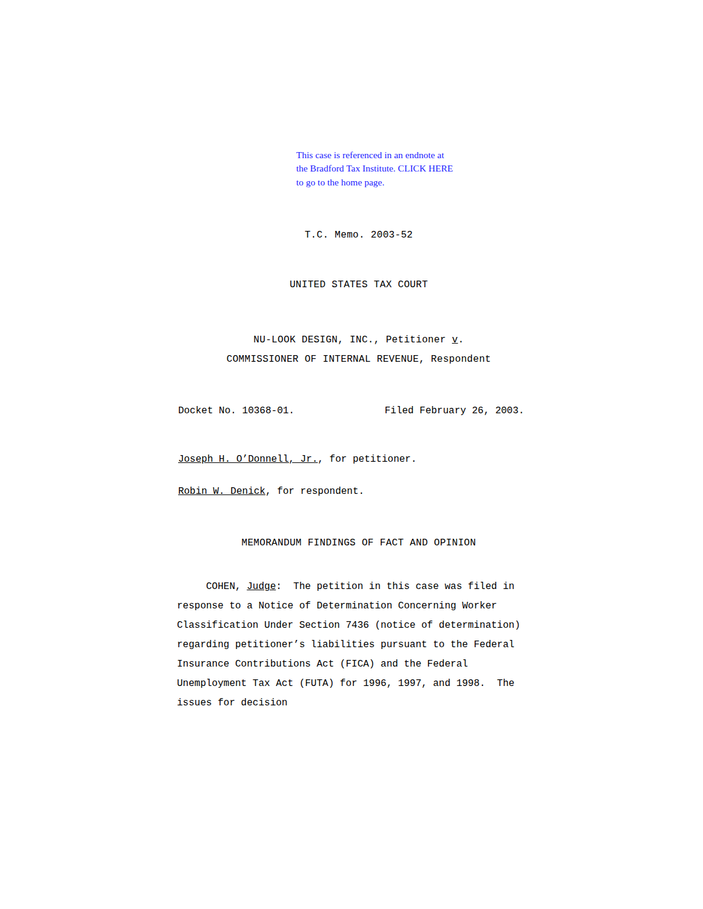This case is referenced in an endnote at
the Bradford Tax Institute. CLICK HERE
to go to the home page.
T.C. Memo. 2003-52
UNITED STATES TAX COURT
NU-LOOK DESIGN, INC., Petitioner v.
COMMISSIONER OF INTERNAL REVENUE, Respondent
Docket No. 10368-01. Filed February 26, 2003.
Joseph H. O’Donnell, Jr., for petitioner.
Robin W. Denick, for respondent.
MEMORANDUM FINDINGS OF FACT AND OPINION
COHEN, Judge: The petition in this case was filed in response to a Notice of Determination Concerning Worker Classification Under Section 7436 (notice of determination) regarding petitioner’s liabilities pursuant to the Federal Insurance Contributions Act (FICA) and the Federal Unemployment Tax Act (FUTA) for 1996, 1997, and 1998. The issues for decision